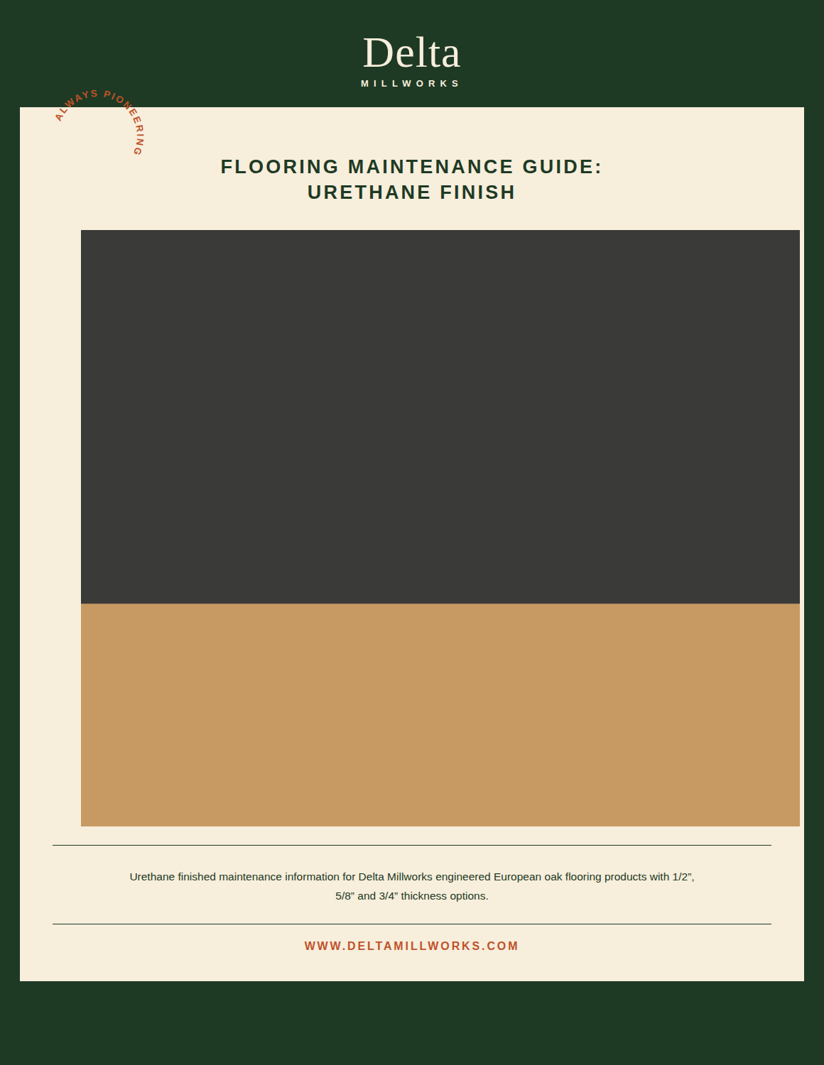Delta
Millworks
ALWAYS PIONEERING
Flooring Maintenance Guide:
Urethane Finish
Urethane finished maintenance information for Delta Millworks engineered European oak flooring products with 1/2”, 5/8” and 3/4” thickness options.
www.deltamillworks.com